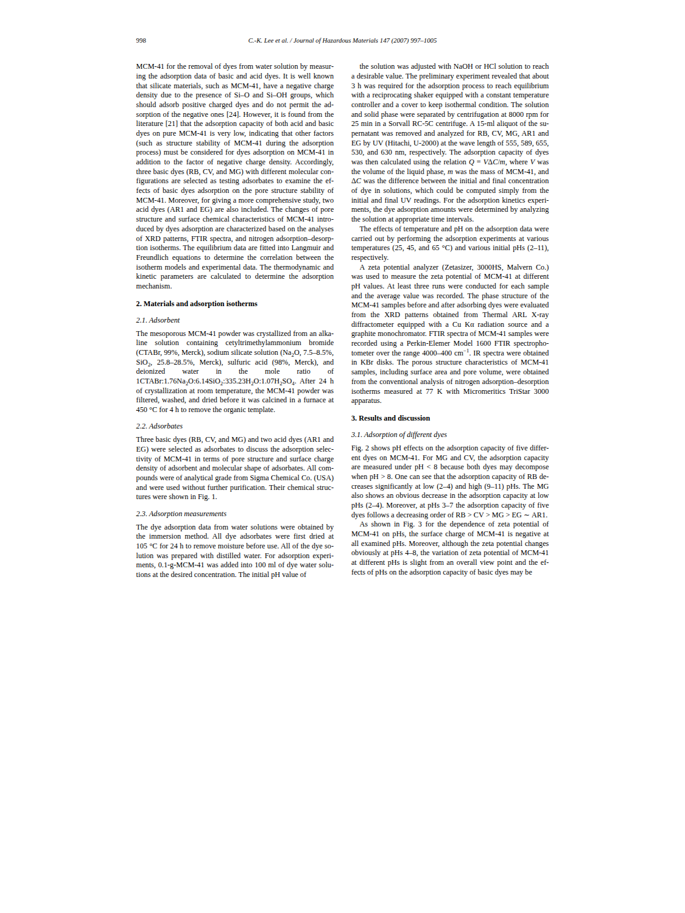998
C.-K. Lee et al. / Journal of Hazardous Materials 147 (2007) 997–1005
MCM-41 for the removal of dyes from water solution by measuring the adsorption data of basic and acid dyes. It is well known that silicate materials, such as MCM-41, have a negative charge density due to the presence of Si–O and Si–OH groups, which should adsorb positive charged dyes and do not permit the adsorption of the negative ones [24]. However, it is found from the literature [21] that the adsorption capacity of both acid and basic dyes on pure MCM-41 is very low, indicating that other factors (such as structure stability of MCM-41 during the adsorption process) must be considered for dyes adsorption on MCM-41 in addition to the factor of negative charge density. Accordingly, three basic dyes (RB, CV, and MG) with different molecular configurations are selected as testing adsorbates to examine the effects of basic dyes adsorption on the pore structure stability of MCM-41. Moreover, for giving a more comprehensive study, two acid dyes (AR1 and EG) are also included. The changes of pore structure and surface chemical characteristics of MCM-41 introduced by dyes adsorption are characterized based on the analyses of XRD patterns, FTIR spectra, and nitrogen adsorption–desorption isotherms. The equilibrium data are fitted into Langmuir and Freundlich equations to determine the correlation between the isotherm models and experimental data. The thermodynamic and kinetic parameters are calculated to determine the adsorption mechanism.
2. Materials and adsorption isotherms
2.1. Adsorbent
The mesoporous MCM-41 powder was crystallized from an alkaline solution containing cetyltrimethylammonium bromide (CTABr, 99%, Merck), sodium silicate solution (Na2O, 7.5–8.5%, SiO2, 25.8–28.5%, Merck), sulfuric acid (98%, Merck), and deionized water in the mole ratio of 1CTABr:1.76Na2O:6.14SiO2:335.23H2O:1.07H2SO4. After 24 h of crystallization at room temperature, the MCM-41 powder was filtered, washed, and dried before it was calcined in a furnace at 450 °C for 4 h to remove the organic template.
2.2. Adsorbates
Three basic dyes (RB, CV, and MG) and two acid dyes (AR1 and EG) were selected as adsorbates to discuss the adsorption selectivity of MCM-41 in terms of pore structure and surface charge density of adsorbent and molecular shape of adsorbates. All compounds were of analytical grade from Sigma Chemical Co. (USA) and were used without further purification. Their chemical structures were shown in Fig. 1.
2.3. Adsorption measurements
The dye adsorption data from water solutions were obtained by the immersion method. All dye adsorbates were first dried at 105 °C for 24 h to remove moisture before use. All of the dye solution was prepared with distilled water. For adsorption experiments, 0.1-g-MCM-41 was added into 100 ml of dye water solutions at the desired concentration. The initial pH value of
the solution was adjusted with NaOH or HCl solution to reach a desirable value. The preliminary experiment revealed that about 3 h was required for the adsorption process to reach equilibrium with a reciprocating shaker equipped with a constant temperature controller and a cover to keep isothermal condition. The solution and solid phase were separated by centrifugation at 8000 rpm for 25 min in a Sorvall RC-5C centrifuge. A 15-ml aliquot of the supernatant was removed and analyzed for RB, CV, MG, AR1 and EG by UV (Hitachi, U-2000) at the wave length of 555, 589, 655, 530, and 630 nm, respectively. The adsorption capacity of dyes was then calculated using the relation Q = VΔC/m, where V was the volume of the liquid phase, m was the mass of MCM-41, and ΔC was the difference between the initial and final concentration of dye in solutions, which could be computed simply from the initial and final UV readings. For the adsorption kinetics experiments, the dye adsorption amounts were determined by analyzing the solution at appropriate time intervals.
The effects of temperature and pH on the adsorption data were carried out by performing the adsorption experiments at various temperatures (25, 45, and 65 °C) and various initial pHs (2–11), respectively.
A zeta potential analyzer (Zetasizer, 3000HS, Malvern Co.) was used to measure the zeta potential of MCM-41 at different pH values. At least three runs were conducted for each sample and the average value was recorded. The phase structure of the MCM-41 samples before and after adsorbing dyes were evaluated from the XRD patterns obtained from Thermal ARL X-ray diffractometer equipped with a Cu Kα radiation source and a graphite monochromator. FTIR spectra of MCM-41 samples were recorded using a Perkin-Elemer Model 1600 FTIR spectrophotometer over the range 4000–400 cm−1. IR spectra were obtained in KBr disks. The porous structure characteristics of MCM-41 samples, including surface area and pore volume, were obtained from the conventional analysis of nitrogen adsorption–desorption isotherms measured at 77 K with Micromeritics TriStar 3000 apparatus.
3. Results and discussion
3.1. Adsorption of different dyes
Fig. 2 shows pH effects on the adsorption capacity of five different dyes on MCM-41. For MG and CV, the adsorption capacity are measured under pH < 8 because both dyes may decompose when pH > 8. One can see that the adsorption capacity of RB decreases significantly at low (2–4) and high (9–11) pHs. The MG also shows an obvious decrease in the adsorption capacity at low pHs (2–4). Moreover, at pHs 3–7 the adsorption capacity of five dyes follows a decreasing order of RB > CV > MG > EG ∼ AR1.
As shown in Fig. 3 for the dependence of zeta potential of MCM-41 on pHs, the surface charge of MCM-41 is negative at all examined pHs. Moreover, although the zeta potential changes obviously at pHs 4–8, the variation of zeta potential of MCM-41 at different pHs is slight from an overall view point and the effects of pHs on the adsorption capacity of basic dyes may be